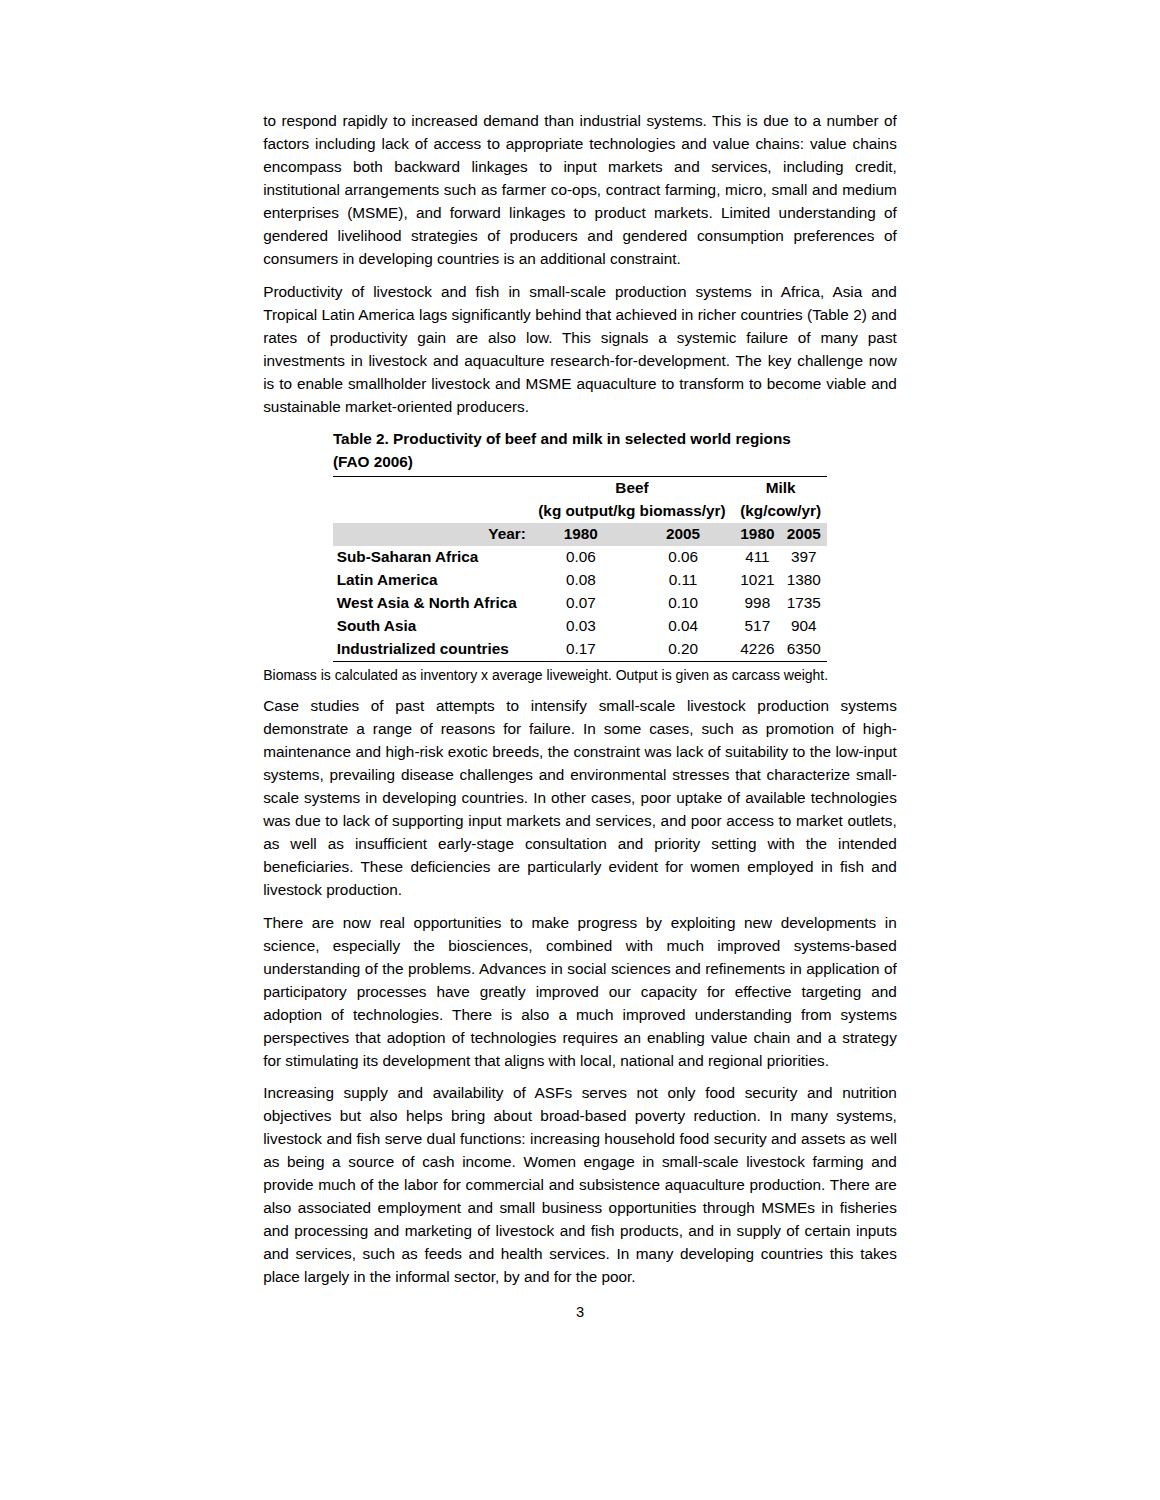to respond rapidly to increased demand than industrial systems. This is due to a number of factors including lack of access to appropriate technologies and value chains: value chains encompass both backward linkages to input markets and services, including credit, institutional arrangements such as farmer co-ops, contract farming, micro, small and medium enterprises (MSME), and forward linkages to product markets. Limited understanding of gendered livelihood strategies of producers and gendered consumption preferences of consumers in developing countries is an additional constraint.
Productivity of livestock and fish in small-scale production systems in Africa, Asia and Tropical Latin America lags significantly behind that achieved in richer countries (Table 2) and rates of productivity gain are also low. This signals a systemic failure of many past investments in livestock and aquaculture research-for-development. The key challenge now is to enable smallholder livestock and MSME aquaculture to transform to become viable and sustainable market-oriented producers.
Table 2. Productivity of beef and milk in selected world regions (FAO 2006)
| | Beef | Milk |
| | (kg output/kg biomass/yr) | (kg/cow/yr) |
| Year: | 1980 | 2005 | 1980 | 2005 |
| Sub-Saharan Africa | 0.06 | 0.06 | 411 | 397 |
| Latin America | 0.08 | 0.11 | 1021 | 1380 |
| West Asia & North Africa | 0.07 | 0.10 | 998 | 1735 |
| South Asia | 0.03 | 0.04 | 517 | 904 |
| Industrialized countries | 0.17 | 0.20 | 4226 | 6350 |
Biomass is calculated as inventory x average liveweight. Output is given as carcass weight.
Case studies of past attempts to intensify small-scale livestock production systems demonstrate a range of reasons for failure. In some cases, such as promotion of high-maintenance and high-risk exotic breeds, the constraint was lack of suitability to the low-input systems, prevailing disease challenges and environmental stresses that characterize small-scale systems in developing countries. In other cases, poor uptake of available technologies was due to lack of supporting input markets and services, and poor access to market outlets, as well as insufficient early-stage consultation and priority setting with the intended beneficiaries. These deficiencies are particularly evident for women employed in fish and livestock production.
There are now real opportunities to make progress by exploiting new developments in science, especially the biosciences, combined with much improved systems-based understanding of the problems. Advances in social sciences and refinements in application of participatory processes have greatly improved our capacity for effective targeting and adoption of technologies. There is also a much improved understanding from systems perspectives that adoption of technologies requires an enabling value chain and a strategy for stimulating its development that aligns with local, national and regional priorities.
Increasing supply and availability of ASFs serves not only food security and nutrition objectives but also helps bring about broad-based poverty reduction. In many systems, livestock and fish serve dual functions: increasing household food security and assets as well as being a source of cash income. Women engage in small-scale livestock farming and provide much of the labor for commercial and subsistence aquaculture production. There are also associated employment and small business opportunities through MSMEs in fisheries and processing and marketing of livestock and fish products, and in supply of certain inputs and services, such as feeds and health services. In many developing countries this takes place largely in the informal sector, by and for the poor.
3